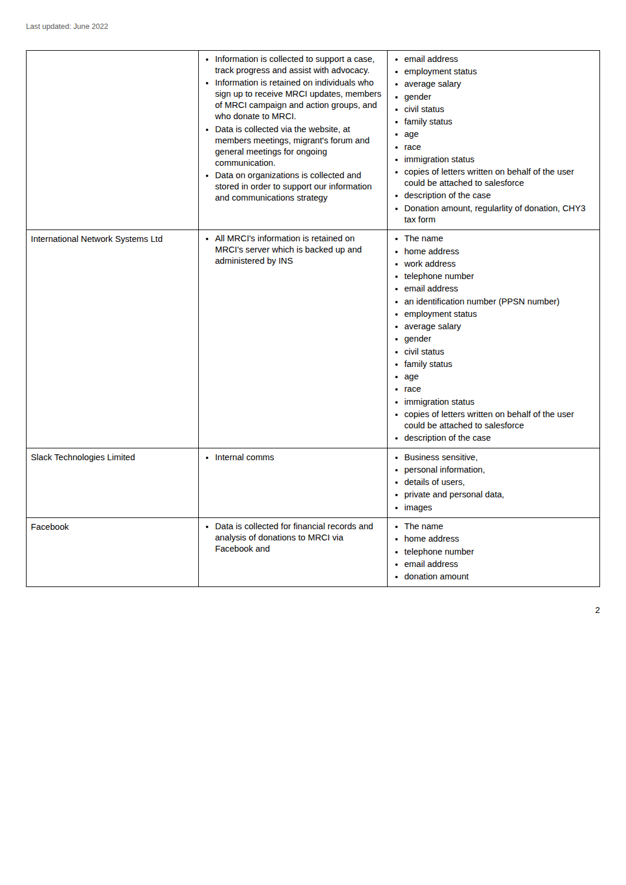Last updated: June 2022
| | Information is collected to support a case, track progress and assist with advocacy. Information is retained on individuals who sign up to receive MRCI updates , members of MRCI campaign and action groups, and who donate to MRCI. Data is collected via the website, at members meetings, migrant's forum and general meetings for ongoing communication. Data on organizations is collected and stored in order to support our information and communications strategy | email address employment status average salary gender civil status family status age race immigration status copies of letters written on behalf of the user could be attached to salesforce description of the case Donation amount, regularlity of donation, CHY3 tax form |
| International Network Systems Ltd | All MRCI's information is retained on MRCI's server which is backed up and administered by INS | The name home address work address telephone number email address an identification number (PPSN number) employment status average salary gender civil status family status age race immigration status copies of letters written on behalf of the user could be attached to salesforce description of the case |
| Slack Technologies Limited | Internal comms | Business sensitive, personal information, details of users, private and personal data, images |
| Facebook | Data is collected for financial records and analysis of donations to MRCI via Facebook and | The name home address telephone number email address donation amount |
2